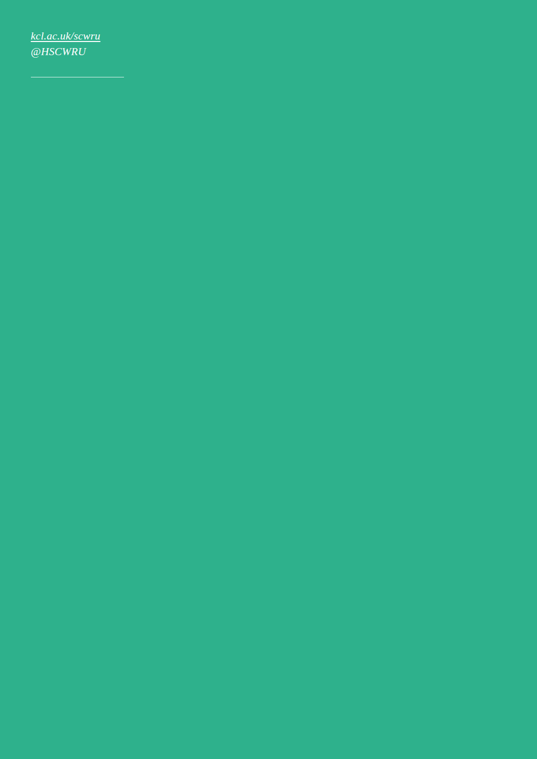kcl.ac.uk/scwru @HSCWRU